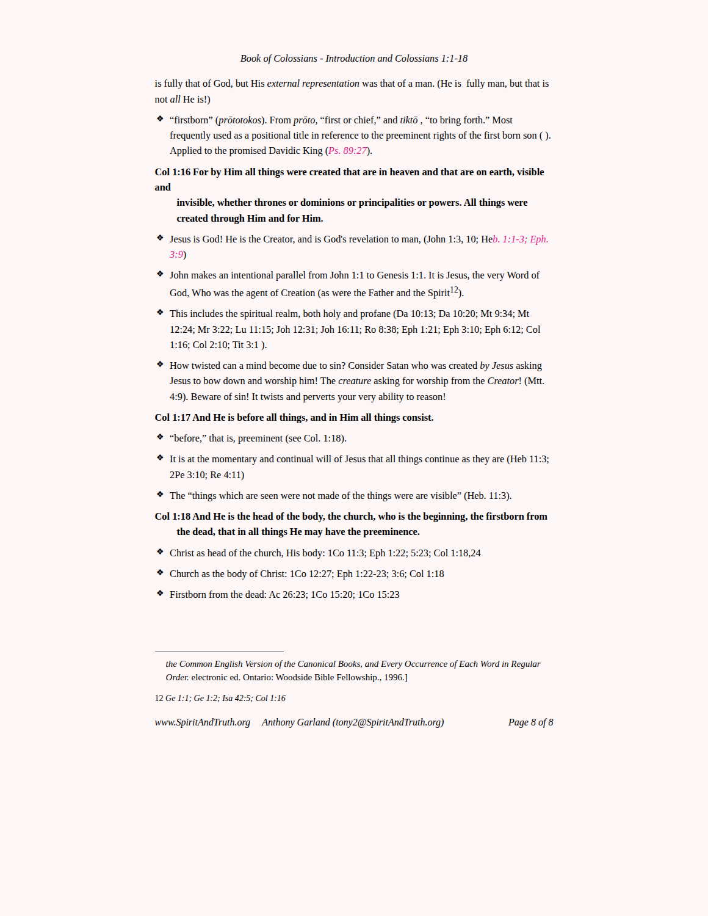Book of Colossians - Introduction and Colossians 1:1-18
is fully that of God, but His external representation was that of a man. (He is fully man, but that is not all He is!)
“firstborn” (prōtotokos). From prōto, “first or chief,” and tiktō , “to bring forth.” Most frequently used as a positional title in reference to the preeminent rights of the first born son ( ). Applied to the promised Davidic King (Ps. 89:27).
Col 1:16 For by Him all things were created that are in heaven and that are on earth, visible and invisible, whether thrones or dominions or principalities or powers. All things were created through Him and for Him.
Jesus is God! He is the Creator, and is God's revelation to man, (John 1:3, 10; Heb. 1:1-3; Eph. 3:9)
John makes an intentional parallel from John 1:1 to Genesis 1:1. It is Jesus, the very Word of God, Who was the agent of Creation (as were the Father and the Spirit12).
This includes the spiritual realm, both holy and profane (Da 10:13; Da 10:20; Mt 9:34; Mt 12:24; Mr 3:22; Lu 11:15; Joh 12:31; Joh 16:11; Ro 8:38; Eph 1:21; Eph 3:10; Eph 6:12; Col 1:16; Col 2:10; Tit 3:1 ).
How twisted can a mind become due to sin? Consider Satan who was created by Jesus asking Jesus to bow down and worship him! The creature asking for worship from the Creator! (Mtt. 4:9). Beware of sin! It twists and perverts your very ability to reason!
Col 1:17 And He is before all things, and in Him all things consist.
“before,” that is, preeminent (see Col. 1:18).
It is at the momentary and continual will of Jesus that all things continue as they are (Heb 11:3; 2Pe 3:10; Re 4:11)
The “things which are seen were not made of the things were are visible” (Heb. 11:3).
Col 1:18 And He is the head of the body, the church, who is the beginning, the firstborn from the dead, that in all things He may have the preeminence.
Christ as head of the church, His body: 1Co 11:3; Eph 1:22; 5:23; Col 1:18,24
Church as the body of Christ: 1Co 12:27; Eph 1:22-23; 3:6; Col 1:18
Firstborn from the dead: Ac 26:23; 1Co 15:20; 1Co 15:23
the Common English Version of the Canonical Books, and Every Occurrence of Each Word in Regular Order. electronic ed. Ontario: Woodside Bible Fellowship., 1996.]
12 Ge 1:1; Ge 1:2; Isa 42:5; Col 1:16
www.SpiritAndTruth.org Anthony Garland (tony2@SpiritAndTruth.org) Page 8 of 8